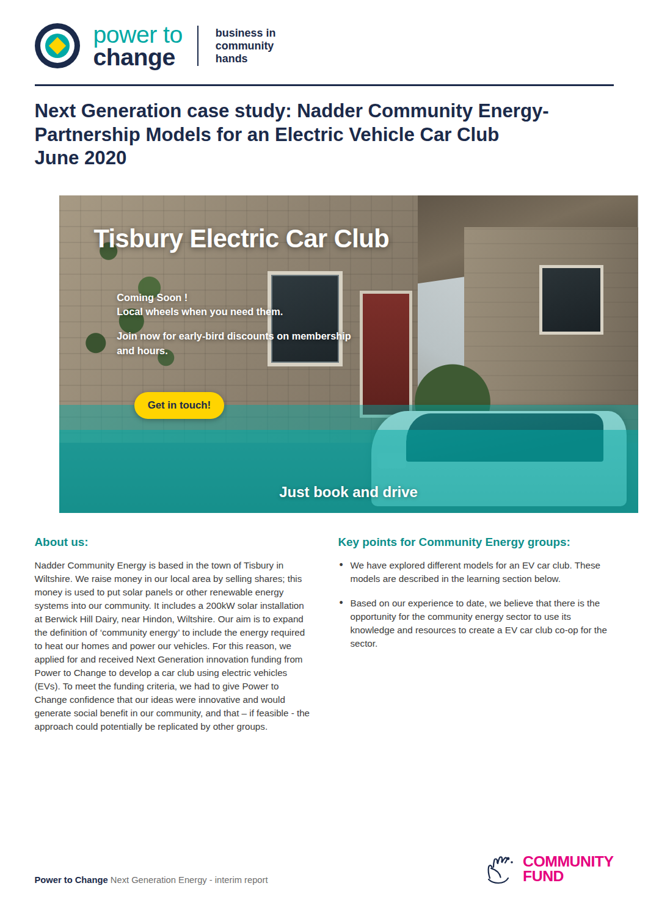power to change
business in
community
hands
Next Generation case study: Nadder Community Energy-
Partnership Models for an Electric Vehicle Car Club
June 2020
Tisbury Electric Car Club
Coming Soon !
Local wheels when you need them.
Join now for early-bird discounts on membership and hours.
Get in touch!
Just book and drive
About us:
Nadder Community Energy is based in the town of Tisbury in Wiltshire. We raise money in our local area by selling shares; this money is used to put solar panels or other renewable energy systems into our community. It includes a 200kW solar installation at Berwick Hill Dairy, near Hindon, Wiltshire. Our aim is to expand the definition of ‘community energy’ to include the energy required to heat our homes and power our vehicles. For this reason, we applied for and received Next Generation innovation funding from Power to Change to develop a car club using electric vehicles (EVs). To meet the funding criteria, we had to give Power to Change confidence that our ideas were innovative and would generate social benefit in our community, and that – if feasible - the approach could potentially be replicated by other groups.
Key points for Community Energy groups:
We have explored different models for an EV car club. These models are described in the learning section below.
Based on our experience to date, we believe that there is the opportunity for the community energy sector to use its knowledge and resources to create a EV car club co-op for the sector.
Power to Change Next Generation Energy - interim report
COMMUNITY FUND